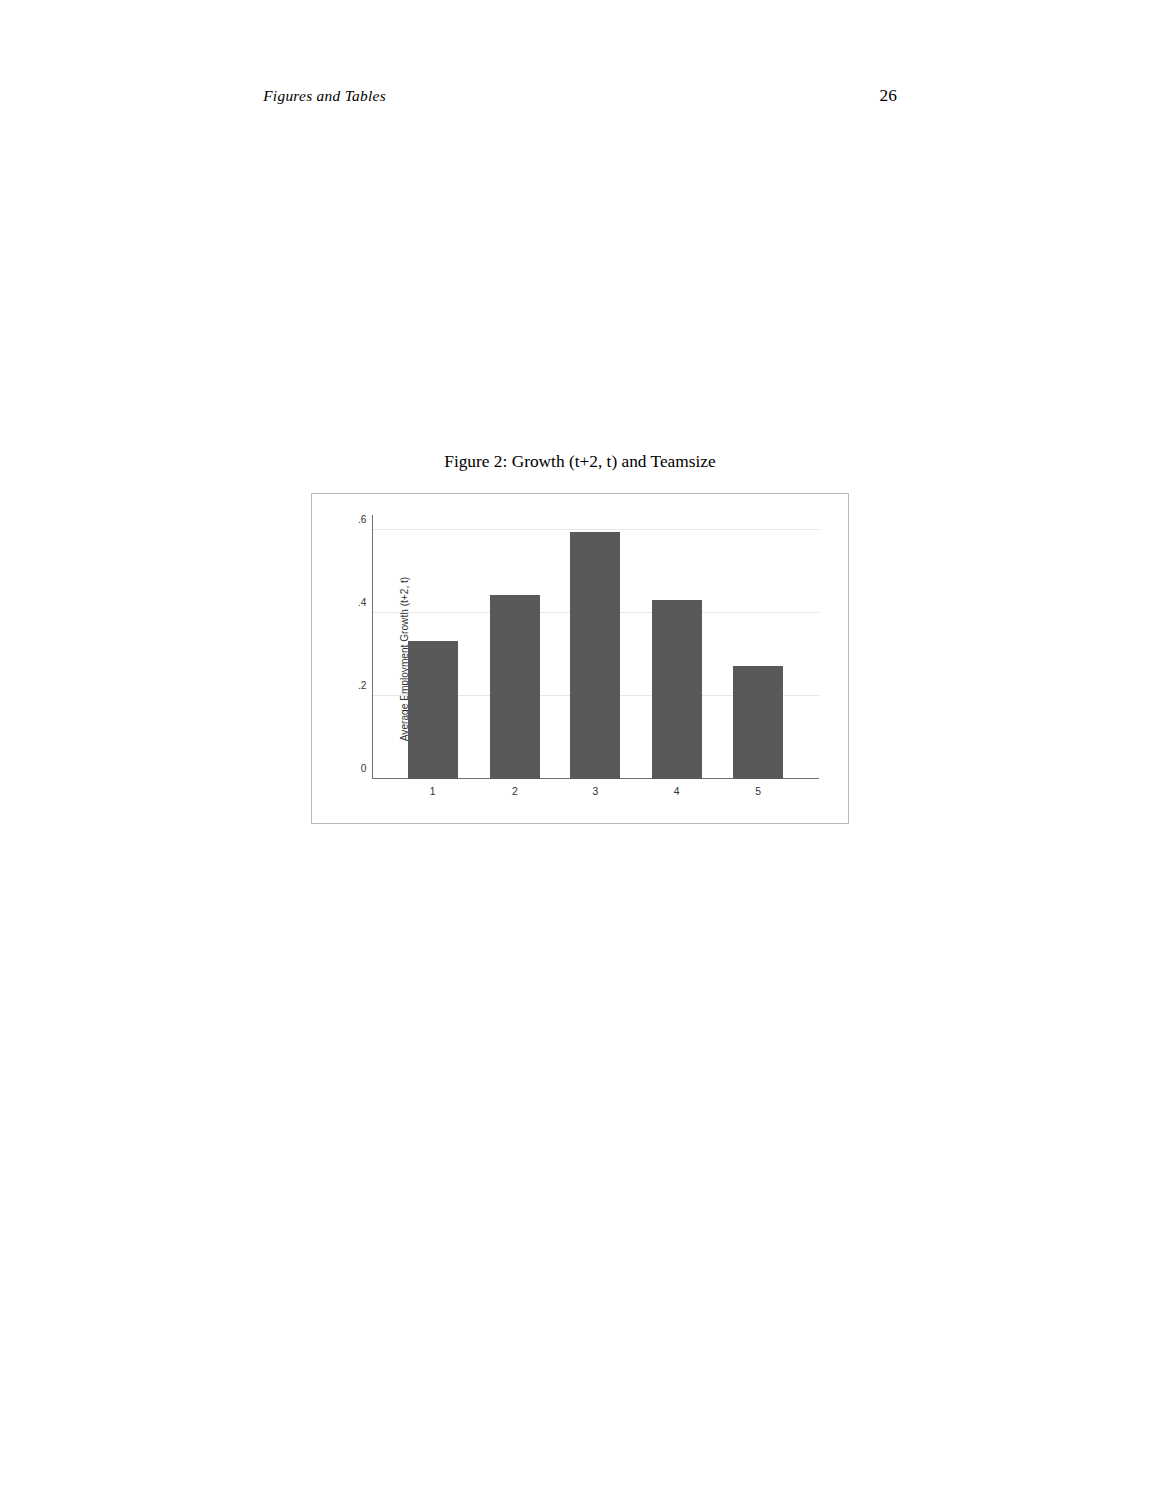Figures and Tables
26
Figure 2: Growth (t+2, t) and Teamsize
Average Employment Growth (t+2, t)
0
.2
.4
.6
1
2
3
4
5